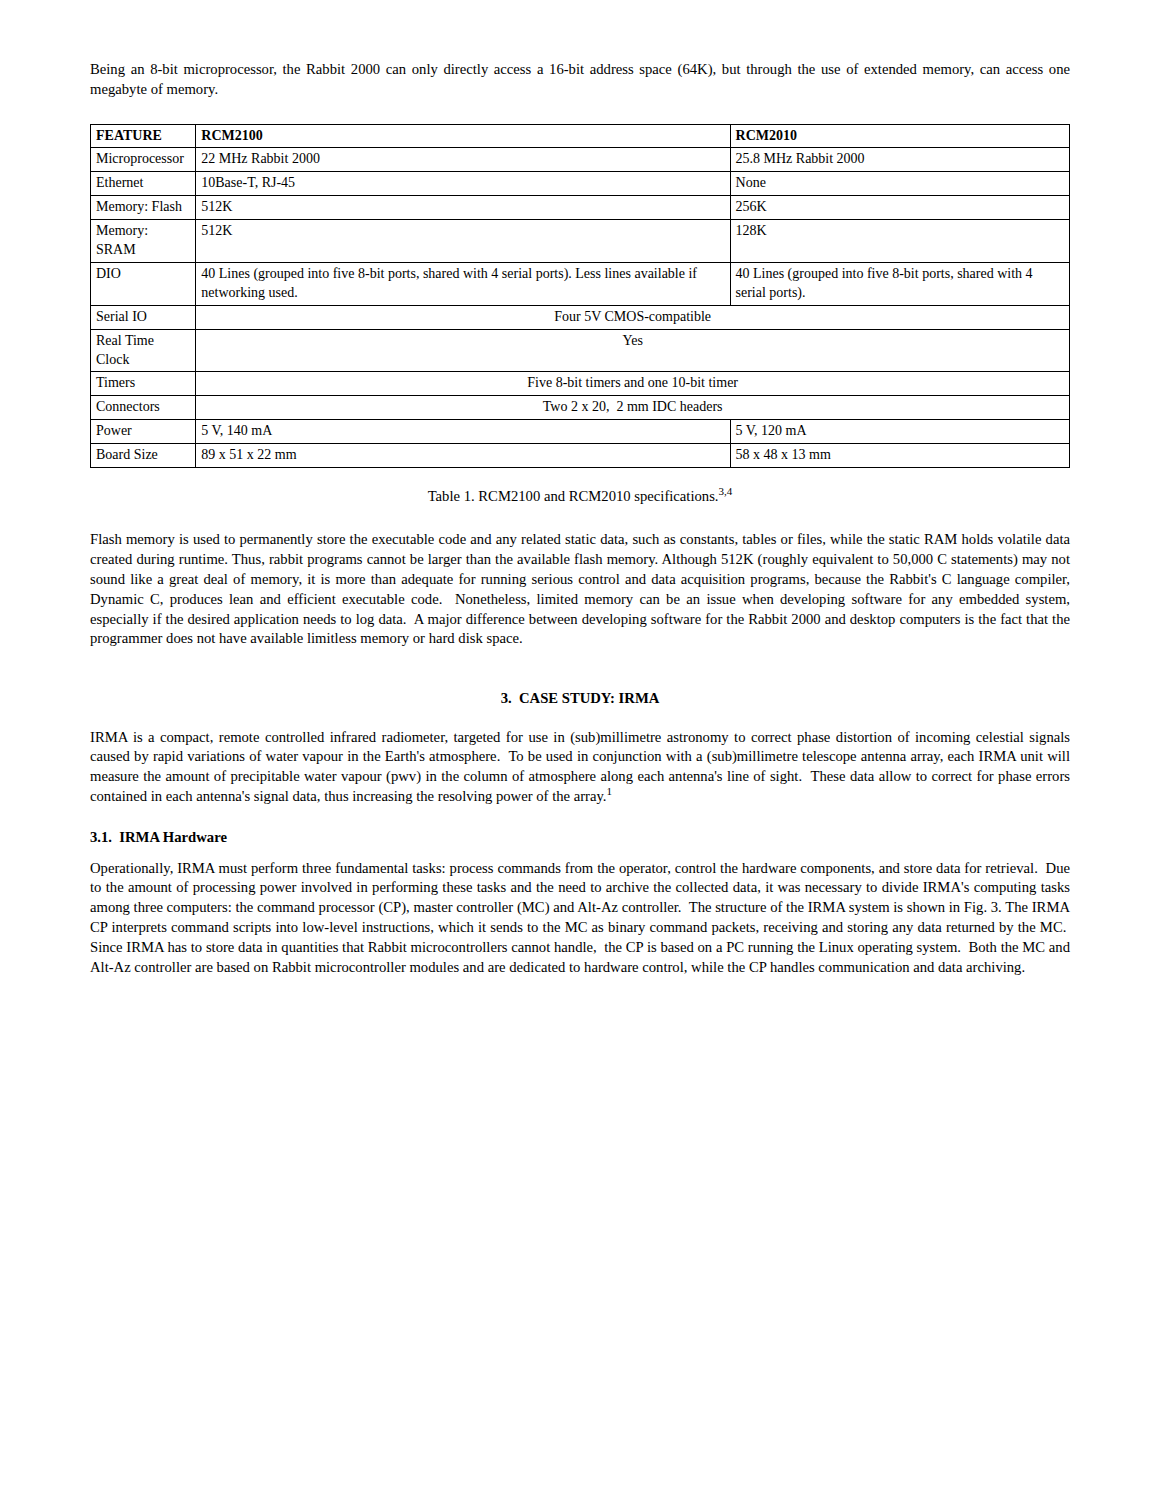Being an 8-bit microprocessor, the Rabbit 2000 can only directly access a 16-bit address space (64K), but through the use of extended memory, can access one megabyte of memory.
| FEATURE | RCM2100 | RCM2010 |
| --- | --- | --- |
| Microprocessor | 22 MHz Rabbit 2000 | 25.8 MHz Rabbit 2000 |
| Ethernet | 10Base-T, RJ-45 | None |
| Memory: Flash | 512K | 256K |
| Memory: SRAM | 512K | 128K |
| DIO | 40 Lines (grouped into five 8-bit ports, shared with 4 serial ports). Less lines available if networking used. | 40 Lines (grouped into five 8-bit ports, shared with 4 serial ports). |
| Serial IO | Four 5V CMOS-compatible |
| Real Time Clock | Yes |
| Timers | Five 8-bit timers and one 10-bit timer |
| Connectors | Two 2 x 20, 2 mm IDC headers |
| Power | 5 V, 140 mA | 5 V, 120 mA |
| Board Size | 89 x 51 x 22 mm | 58 x 48 x 13 mm |
Table 1. RCM2100 and RCM2010 specifications.3,4
Flash memory is used to permanently store the executable code and any related static data, such as constants, tables or files, while the static RAM holds volatile data created during runtime. Thus, rabbit programs cannot be larger than the available flash memory. Although 512K (roughly equivalent to 50,000 C statements) may not sound like a great deal of memory, it is more than adequate for running serious control and data acquisition programs, because the Rabbit's C language compiler, Dynamic C, produces lean and efficient executable code. Nonetheless, limited memory can be an issue when developing software for any embedded system, especially if the desired application needs to log data. A major difference between developing software for the Rabbit 2000 and desktop computers is the fact that the programmer does not have available limitless memory or hard disk space.
3. CASE STUDY: IRMA
IRMA is a compact, remote controlled infrared radiometer, targeted for use in (sub)millimetre astronomy to correct phase distortion of incoming celestial signals caused by rapid variations of water vapour in the Earth's atmosphere. To be used in conjunction with a (sub)millimetre telescope antenna array, each IRMA unit will measure the amount of precipitable water vapour (pwv) in the column of atmosphere along each antenna's line of sight. These data allow to correct for phase errors contained in each antenna's signal data, thus increasing the resolving power of the array.1
3.1. IRMA Hardware
Operationally, IRMA must perform three fundamental tasks: process commands from the operator, control the hardware components, and store data for retrieval. Due to the amount of processing power involved in performing these tasks and the need to archive the collected data, it was necessary to divide IRMA's computing tasks among three computers: the command processor (CP), master controller (MC) and Alt-Az controller. The structure of the IRMA system is shown in Fig. 3. The IRMA CP interprets command scripts into low-level instructions, which it sends to the MC as binary command packets, receiving and storing any data returned by the MC. Since IRMA has to store data in quantities that Rabbit microcontrollers cannot handle, the CP is based on a PC running the Linux operating system. Both the MC and Alt-Az controller are based on Rabbit microcontroller modules and are dedicated to hardware control, while the CP handles communication and data archiving.